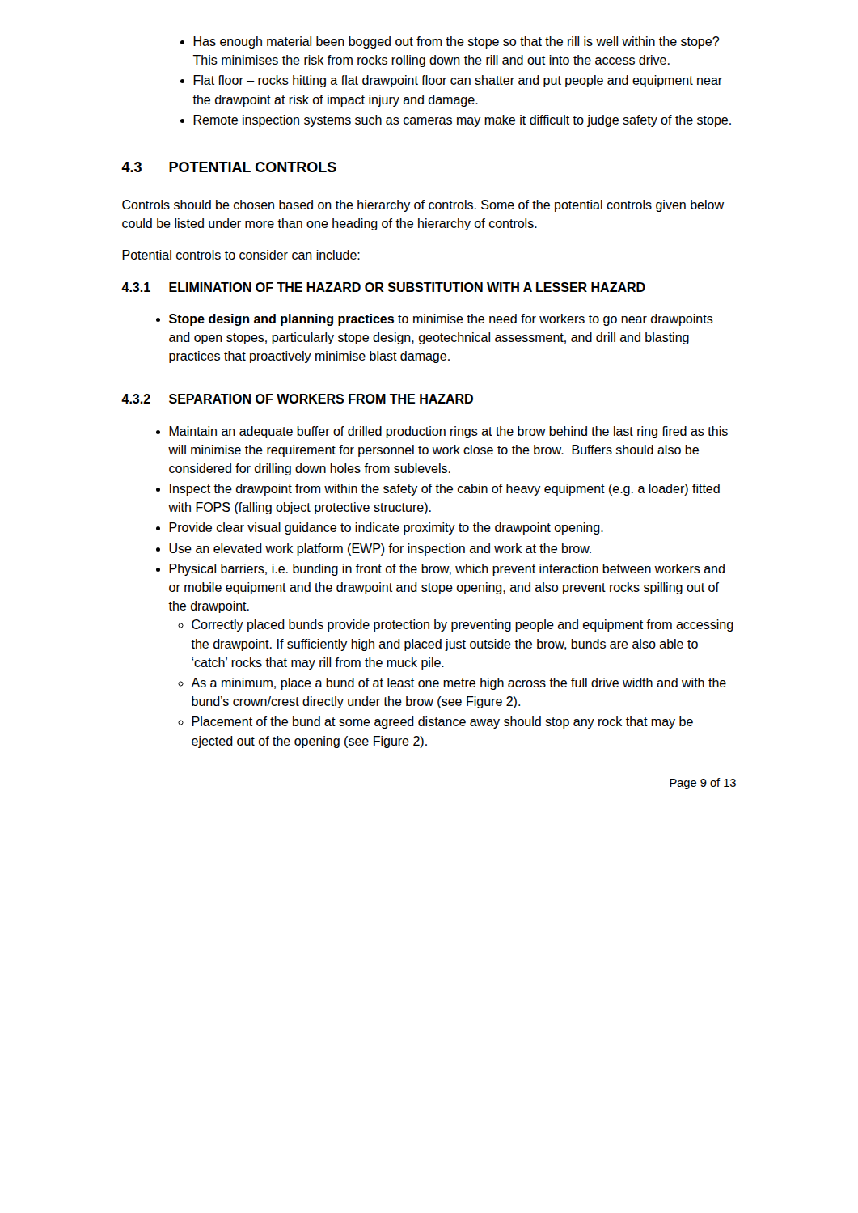Has enough material been bogged out from the stope so that the rill is well within the stope? This minimises the risk from rocks rolling down the rill and out into the access drive.
Flat floor – rocks hitting a flat drawpoint floor can shatter and put people and equipment near the drawpoint at risk of impact injury and damage.
Remote inspection systems such as cameras may make it difficult to judge safety of the stope.
4.3 POTENTIAL CONTROLS
Controls should be chosen based on the hierarchy of controls. Some of the potential controls given below could be listed under more than one heading of the hierarchy of controls.
Potential controls to consider can include:
4.3.1 ELIMINATION OF THE HAZARD OR SUBSTITUTION WITH A LESSER HAZARD
Stope design and planning practices to minimise the need for workers to go near drawpoints and open stopes, particularly stope design, geotechnical assessment, and drill and blasting practices that proactively minimise blast damage.
4.3.2 SEPARATION OF WORKERS FROM THE HAZARD
Maintain an adequate buffer of drilled production rings at the brow behind the last ring fired as this will minimise the requirement for personnel to work close to the brow. Buffers should also be considered for drilling down holes from sublevels.
Inspect the drawpoint from within the safety of the cabin of heavy equipment (e.g. a loader) fitted with FOPS (falling object protective structure).
Provide clear visual guidance to indicate proximity to the drawpoint opening.
Use an elevated work platform (EWP) for inspection and work at the brow.
Physical barriers, i.e. bunding in front of the brow, which prevent interaction between workers and or mobile equipment and the drawpoint and stope opening, and also prevent rocks spilling out of the drawpoint.
Correctly placed bunds provide protection by preventing people and equipment from accessing the drawpoint. If sufficiently high and placed just outside the brow, bunds are also able to ‘catch’ rocks that may rill from the muck pile.
As a minimum, place a bund of at least one metre high across the full drive width and with the bund’s crown/crest directly under the brow (see Figure 2).
Placement of the bund at some agreed distance away should stop any rock that may be ejected out of the opening (see Figure 2).
Page 9 of 13